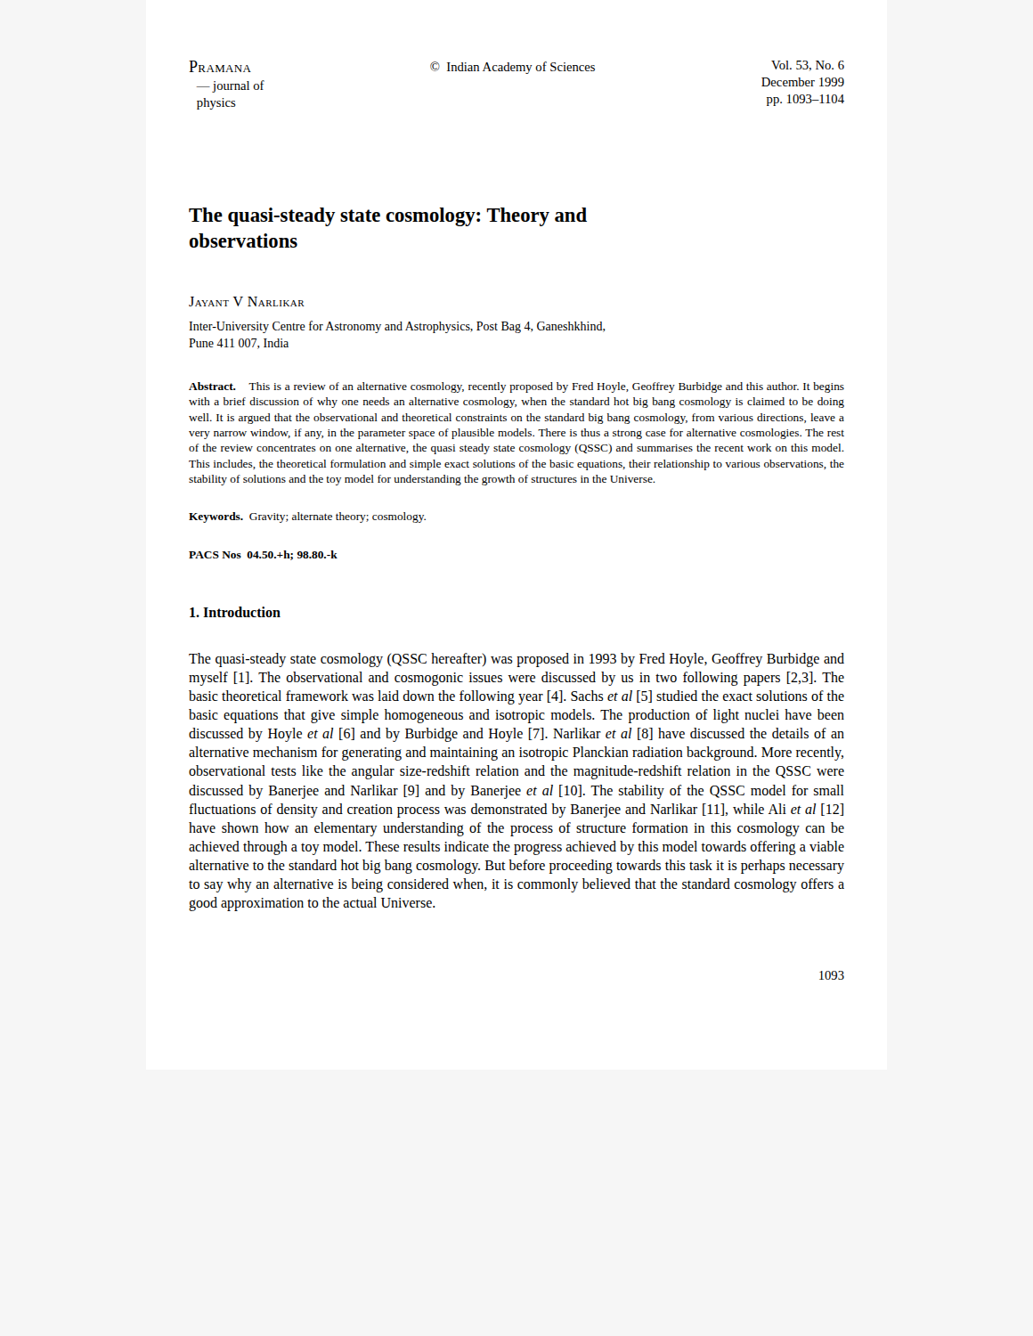Pramana
— journal of
physics
© Indian Academy of Sciences
Vol. 53, No. 6
December 1999
pp. 1093–1104
The quasi-steady state cosmology: Theory and
observations
Jayant V Narlikar
Inter-University Centre for Astronomy and Astrophysics, Post Bag 4, Ganeshkhind,
Pune 411 007, India
Abstract. This is a review of an alternative cosmology, recently proposed by Fred Hoyle, Geoffrey Burbidge and this author. It begins with a brief discussion of why one needs an alternative cosmology, when the standard hot big bang cosmology is claimed to be doing well. It is argued that the observational and theoretical constraints on the standard big bang cosmology, from various directions, leave a very narrow window, if any, in the parameter space of plausible models. There is thus a strong case for alternative cosmologies. The rest of the review concentrates on one alternative, the quasi steady state cosmology (QSSC) and summarises the recent work on this model. This includes, the theoretical formulation and simple exact solutions of the basic equations, their relationship to various observations, the stability of solutions and the toy model for understanding the growth of structures in the Universe.
Keywords. Gravity; alternate theory; cosmology.
PACS Nos 04.50.+h; 98.80.-k
1. Introduction
The quasi-steady state cosmology (QSSC hereafter) was proposed in 1993 by Fred Hoyle, Geoffrey Burbidge and myself [1]. The observational and cosmogonic issues were discussed by us in two following papers [2,3]. The basic theoretical framework was laid down the following year [4]. Sachs et al [5] studied the exact solutions of the basic equations that give simple homogeneous and isotropic models. The production of light nuclei have been discussed by Hoyle et al [6] and by Burbidge and Hoyle [7]. Narlikar et al [8] have discussed the details of an alternative mechanism for generating and maintaining an isotropic Planckian radiation background. More recently, observational tests like the angular size-redshift relation and the magnitude-redshift relation in the QSSC were discussed by Banerjee and Narlikar [9] and by Banerjee et al [10]. The stability of the QSSC model for small fluctuations of density and creation process was demonstrated by Banerjee and Narlikar [11], while Ali et al [12] have shown how an elementary understanding of the process of structure formation in this cosmology can be achieved through a toy model. These results indicate the progress achieved by this model towards offering a viable alternative to the standard hot big bang cosmology. But before proceeding towards this task it is perhaps necessary to say why an alternative is being considered when, it is commonly believed that the standard cosmology offers a good approximation to the actual Universe.
1093